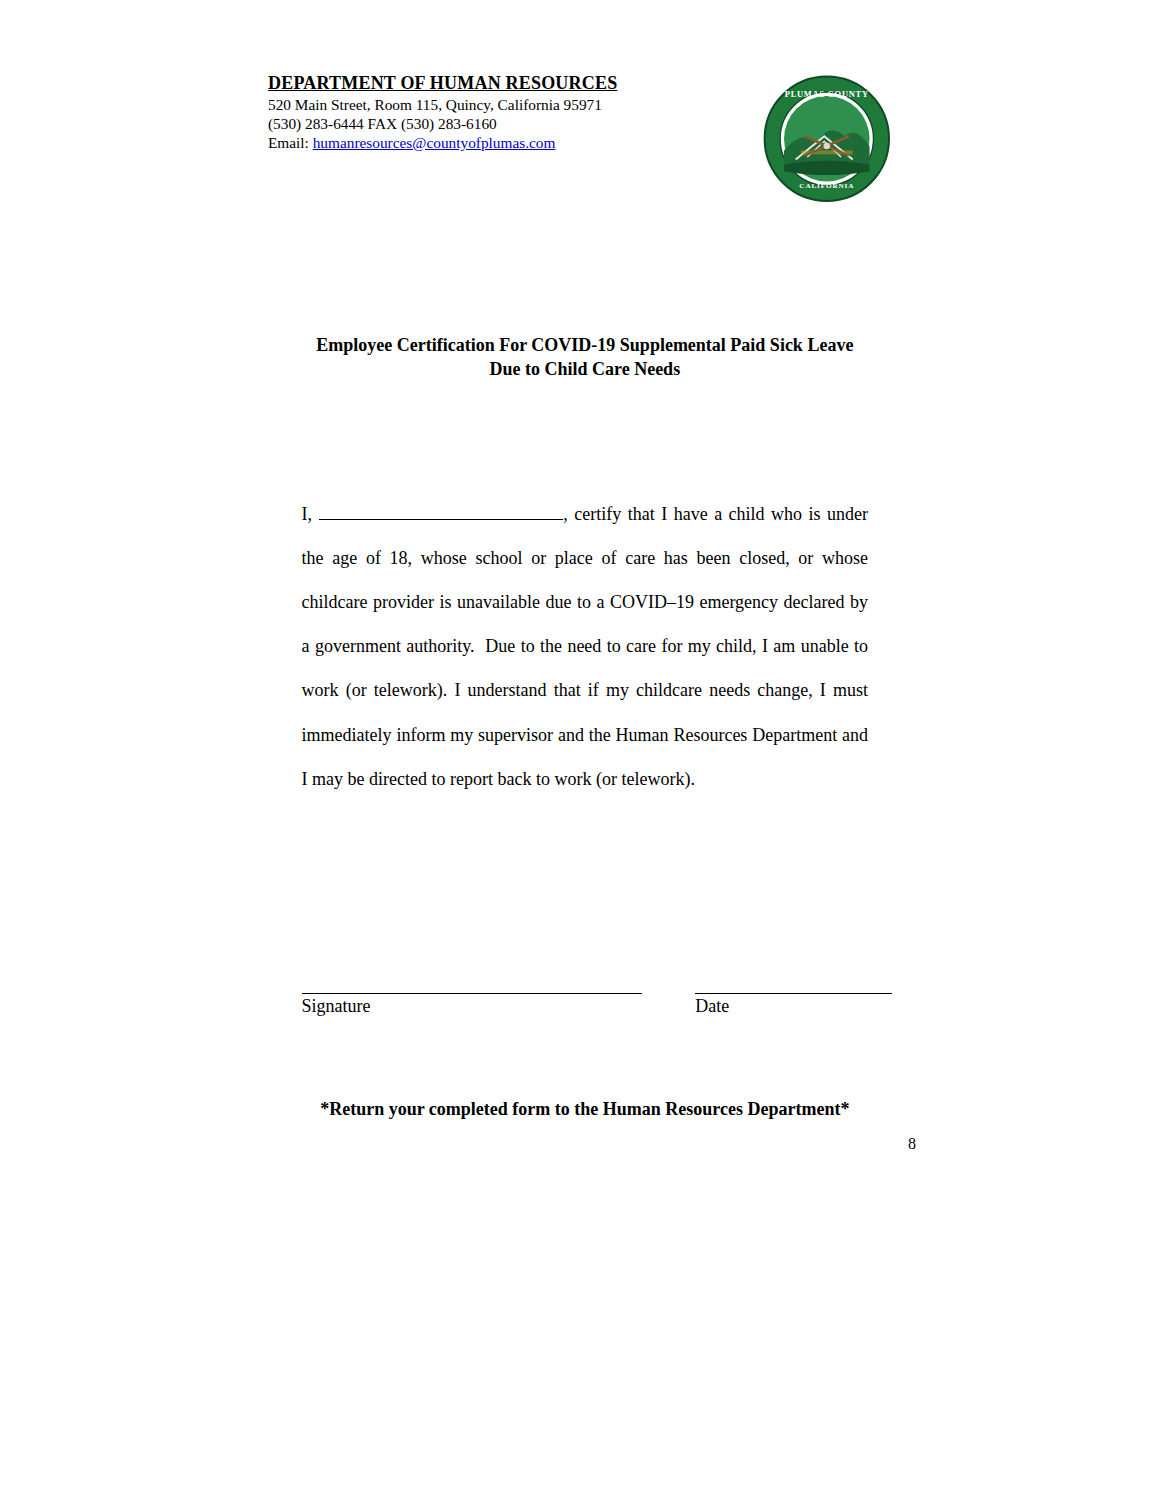DEPARTMENT OF HUMAN RESOURCES
520 Main Street, Room 115, Quincy, California 95971
(530) 283-6444 FAX (530) 283-6160
Email: humanresources@countyofplumas.com
PLUMAS COUNTY CALIFORNIA
Employee Certification For COVID-19 Supplemental Paid Sick Leave
Due to Child Care Needs
I, , certify that I have a child who is under the age of 18, whose school or place of care has been closed, or whose childcare provider is unavailable due to a COVID–19 emergency declared by a government authority. Due to the need to care for my child, I am unable to work (or telework). I understand that if my childcare needs change, I must immediately inform my supervisor and the Human Resources Department and I may be directed to report back to work (or telework).
Signature
Date
*Return your completed form to the Human Resources Department*
8